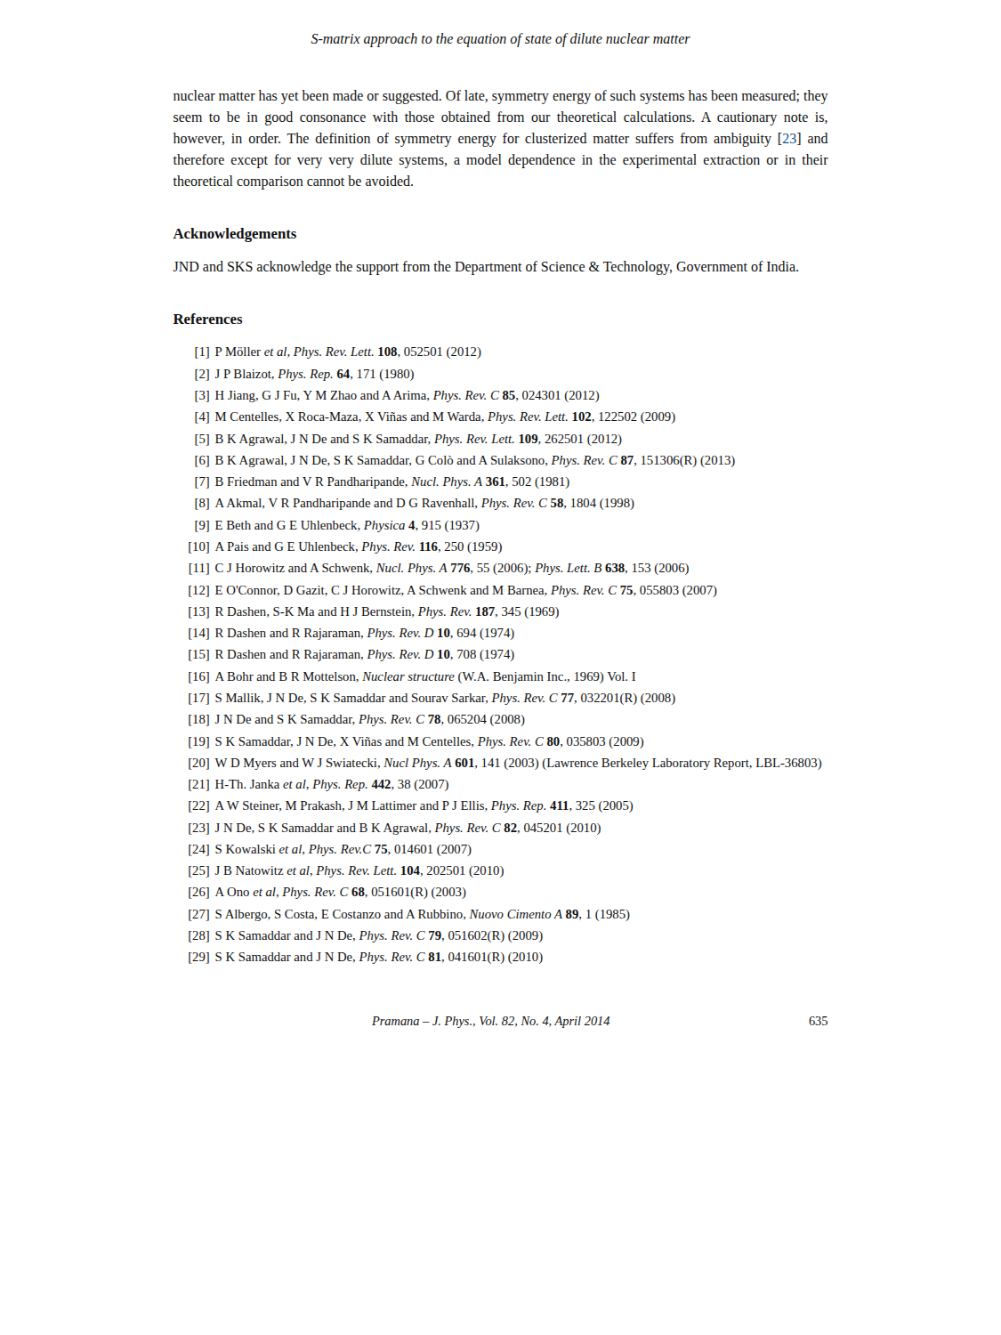S-matrix approach to the equation of state of dilute nuclear matter
nuclear matter has yet been made or suggested. Of late, symmetry energy of such systems has been measured; they seem to be in good consonance with those obtained from our theoretical calculations. A cautionary note is, however, in order. The definition of symmetry energy for clusterized matter suffers from ambiguity [23] and therefore except for very very dilute systems, a model dependence in the experimental extraction or in their theoretical comparison cannot be avoided.
Acknowledgements
JND and SKS acknowledge the support from the Department of Science & Technology, Government of India.
References
P Möller et al, Phys. Rev. Lett. 108, 052501 (2012)
J P Blaizot, Phys. Rep. 64, 171 (1980)
H Jiang, G J Fu, Y M Zhao and A Arima, Phys. Rev. C 85, 024301 (2012)
M Centelles, X Roca-Maza, X Viñas and M Warda, Phys. Rev. Lett. 102, 122502 (2009)
B K Agrawal, J N De and S K Samaddar, Phys. Rev. Lett. 109, 262501 (2012)
B K Agrawal, J N De, S K Samaddar, G Colò and A Sulaksono, Phys. Rev. C 87, 151306(R) (2013)
B Friedman and V R Pandharipande, Nucl. Phys. A 361, 502 (1981)
A Akmal, V R Pandharipande and D G Ravenhall, Phys. Rev. C 58, 1804 (1998)
E Beth and G E Uhlenbeck, Physica 4, 915 (1937)
A Pais and G E Uhlenbeck, Phys. Rev. 116, 250 (1959)
C J Horowitz and A Schwenk, Nucl. Phys. A 776, 55 (2006); Phys. Lett. B 638, 153 (2006)
E O'Connor, D Gazit, C J Horowitz, A Schwenk and M Barnea, Phys. Rev. C 75, 055803 (2007)
R Dashen, S-K Ma and H J Bernstein, Phys. Rev. 187, 345 (1969)
R Dashen and R Rajaraman, Phys. Rev. D 10, 694 (1974)
R Dashen and R Rajaraman, Phys. Rev. D 10, 708 (1974)
A Bohr and B R Mottelson, Nuclear structure (W.A. Benjamin Inc., 1969) Vol. I
S Mallik, J N De, S K Samaddar and Sourav Sarkar, Phys. Rev. C 77, 032201(R) (2008)
J N De and S K Samaddar, Phys. Rev. C 78, 065204 (2008)
S K Samaddar, J N De, X Viñas and M Centelles, Phys. Rev. C 80, 035803 (2009)
W D Myers and W J Swiatecki, Nucl Phys. A 601, 141 (2003) (Lawrence Berkeley Laboratory Report, LBL-36803)
H-Th. Janka et al, Phys. Rep. 442, 38 (2007)
A W Steiner, M Prakash, J M Lattimer and P J Ellis, Phys. Rep. 411, 325 (2005)
J N De, S K Samaddar and B K Agrawal, Phys. Rev. C 82, 045201 (2010)
S Kowalski et al, Phys. Rev.C 75, 014601 (2007)
J B Natowitz et al, Phys. Rev. Lett. 104, 202501 (2010)
A Ono et al, Phys. Rev. C 68, 051601(R) (2003)
S Albergo, S Costa, E Costanzo and A Rubbino, Nuovo Cimento A 89, 1 (1985)
S K Samaddar and J N De, Phys. Rev. C 79, 051602(R) (2009)
S K Samaddar and J N De, Phys. Rev. C 81, 041601(R) (2010)
Pramana – J. Phys., Vol. 82, No. 4, April 2014 635